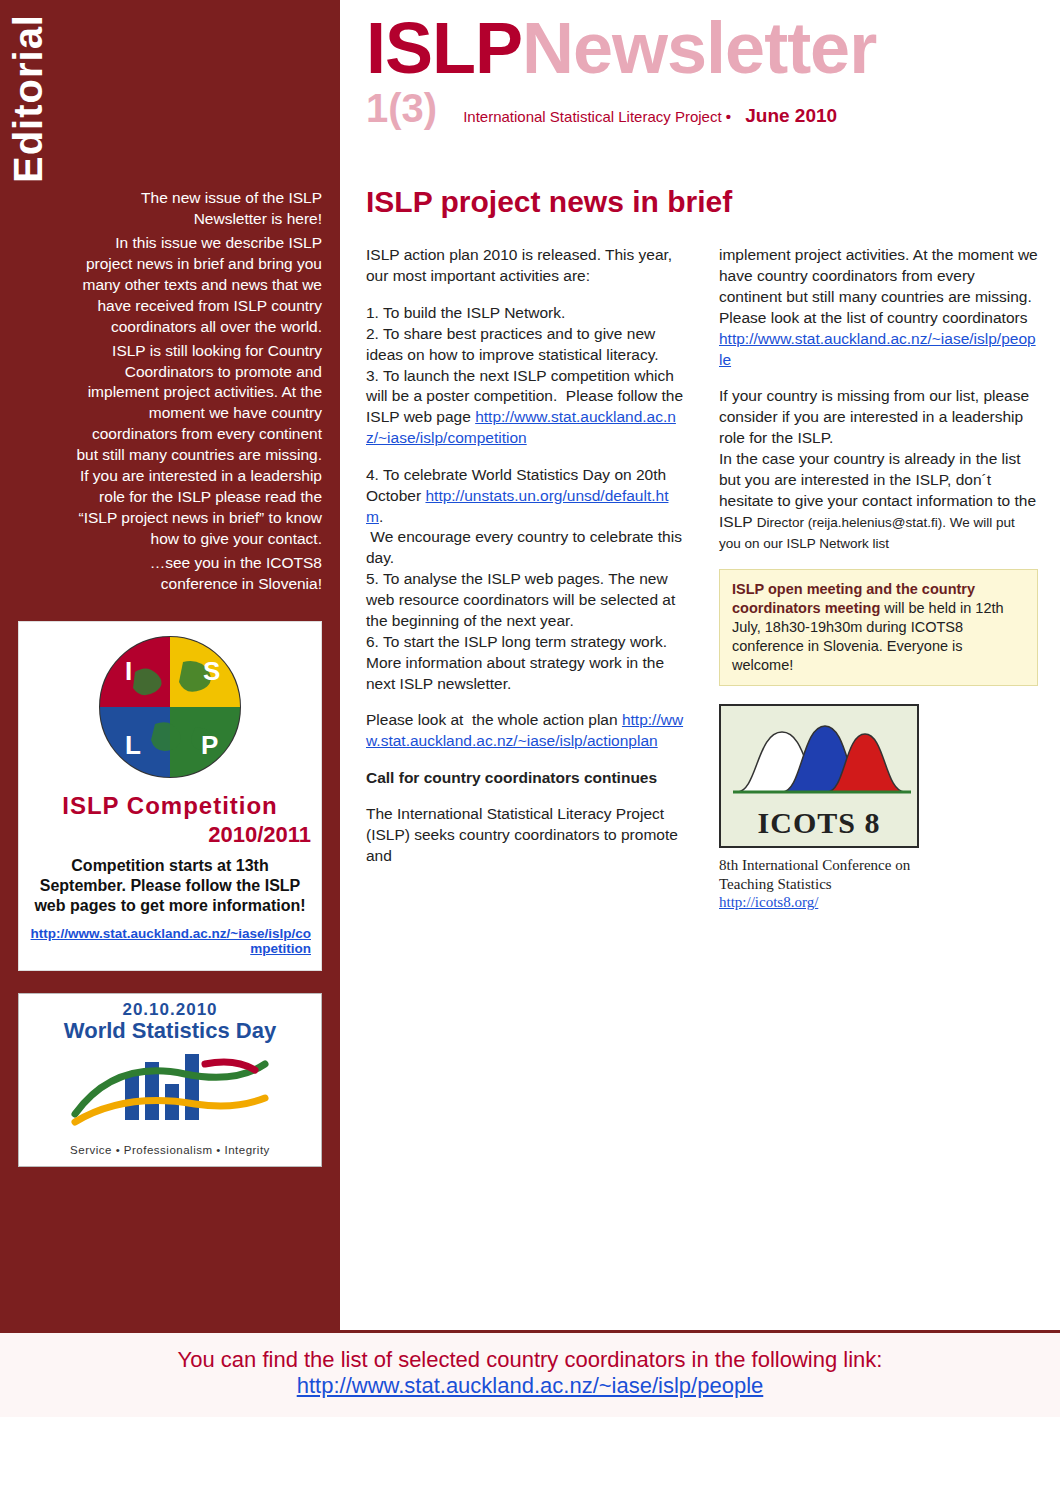Editorial
The new issue of the ISLP Newsletter is here!
In this issue we describe ISLP project news in brief and bring you many other texts and news that we have received from ISLP country coordinators all over the world.
ISLP is still looking for Country Coordinators to promote and implement project activities. At the moment we have country coordinators from every continent but still many countries are missing. If you are interested in a leadership role for the ISLP please read the “ISLP project news in brief” to know how to give your contact.
…see you in the ICOTS8 conference in Slovenia!
I S L P
ISLP Competition
2010/2011
Competition starts at 13th September. Please follow the ISLP web pages to get more information!
http://www.stat.auckland.ac.nz/~iase/islp/competition
20.10.2010
World Statistics Day
Service • Professionalism • Integrity
ISLP Newsletter
1(3)
International Statistical Literacy Project • June 2010
ISLP project news in brief
ISLP action plan 2010 is released. This year, our most important activities are:
1. To build the ISLP Network.
2. To share best practices and to give new ideas on how to improve statistical literacy.
3. To launch the next ISLP competition which will be a poster competition. Please follow the ISLP web page http://www.stat.auckland.ac.nz/~iase/islp/competition
4. To celebrate World Statistics Day on 20th October http://unstats.un.org/unsd/default.htm.
We encourage every country to celebrate this day.
5. To analyse the ISLP web pages. The new web resource coordinators will be selected at the beginning of the next year.
6. To start the ISLP long term strategy work. More information about strategy work in the next ISLP newsletter.
Please look at the whole action plan http://www.stat.auckland.ac.nz/~iase/islp/actionplan
Call for country coordinators continues
The International Statistical Literacy Project (ISLP) seeks country coordinators to promote and
implement project activities. At the moment we have country coordinators from every continent but still many countries are missing. Please look at the list of country coordinators http://www.stat.auckland.ac.nz/~iase/islp/people
If your country is missing from our list, please consider if you are interested in a leadership role for the ISLP.
In the case your country is already in the list but you are interested in the ISLP, don´t hesitate to give your contact information to the ISLP Director (reija.helenius@stat.fi). We will put you on our ISLP Network list
ISLP open meeting and the country coordinators meeting will be held in 12th July, 18h30-19h30m during ICOTS8 conference in Slovenia. Everyone is welcome!
ICOTS 8
8th International Conference on Teaching Statistics
http://icots8.org/
You can find the list of selected country coordinators in the following link:
http://www.stat.auckland.ac.nz/~iase/islp/people